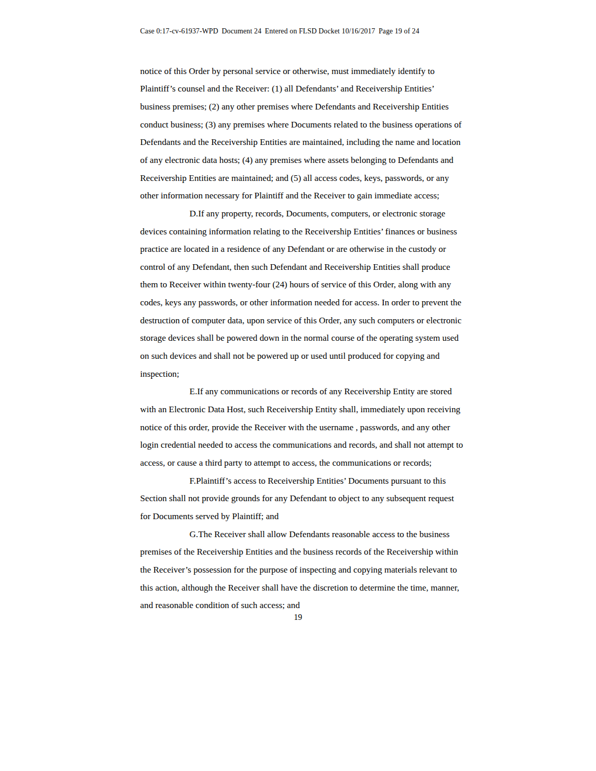Case 0:17-cv-61937-WPD Document 24 Entered on FLSD Docket 10/16/2017 Page 19 of 24
notice of this Order by personal service or otherwise, must immediately identify to Plaintiff’s counsel and the Receiver: (1) all Defendants’ and Receivership Entities’ business premises; (2) any other premises where Defendants and Receivership Entities conduct business; (3) any premises where Documents related to the business operations of Defendants and the Receivership Entities are maintained, including the name and location of any electronic data hosts; (4) any premises where assets belonging to Defendants and Receivership Entities are maintained; and (5) all access codes, keys, passwords, or any other information necessary for Plaintiff and the Receiver to gain immediate access;
D. If any property, records, Documents, computers, or electronic storage devices containing information relating to the Receivership Entities’ finances or business practice are located in a residence of any Defendant or are otherwise in the custody or control of any Defendant, then such Defendant and Receivership Entities shall produce them to Receiver within twenty-four (24) hours of service of this Order, along with any codes, keys any passwords, or other information needed for access. In order to prevent the destruction of computer data, upon service of this Order, any such computers or electronic storage devices shall be powered down in the normal course of the operating system used on such devices and shall not be powered up or used until produced for copying and inspection;
E. If any communications or records of any Receivership Entity are stored with an Electronic Data Host, such Receivership Entity shall, immediately upon receiving notice of this order, provide the Receiver with the username , passwords, and any other login credential needed to access the communications and records, and shall not attempt to access, or cause a third party to attempt to access, the communications or records;
F. Plaintiff’s access to Receivership Entities’ Documents pursuant to this Section shall not provide grounds for any Defendant to object to any subsequent request for Documents served by Plaintiff; and
G. The Receiver shall allow Defendants reasonable access to the business premises of the Receivership Entities and the business records of the Receivership within the Receiver’s possession for the purpose of inspecting and copying materials relevant to this action, although the Receiver shall have the discretion to determine the time, manner, and reasonable condition of such access; and
19